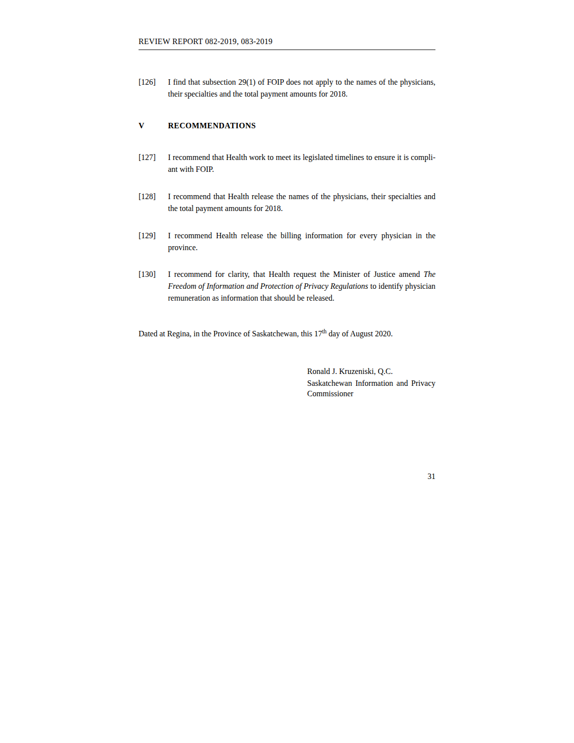Review Report 082-2019, 083-2019
[126]
I find that subsection 29(1) of FOIP does not apply to the names of the physicians, their specialties and the total payment amounts for 2018.
V
RECOMMENDATIONS
[127]
I recommend that Health work to meet its legislated timelines to ensure it is compliant with FOIP.
[128]
I recommend that Health release the names of the physicians, their specialties and the total payment amounts for 2018.
[129]
I recommend Health release the billing information for every physician in the province.
[130]
I recommend for clarity, that Health request the Minister of Justice amend The Freedom of Information and Protection of Privacy Regulations to identify physician remuneration as information that should be released.
Dated at Regina, in the Province of Saskatchewan, this 17th day of August 2020.
Ronald J. Kruzeniski, Q.C.
Saskatchewan Information and Privacy Commissioner
31